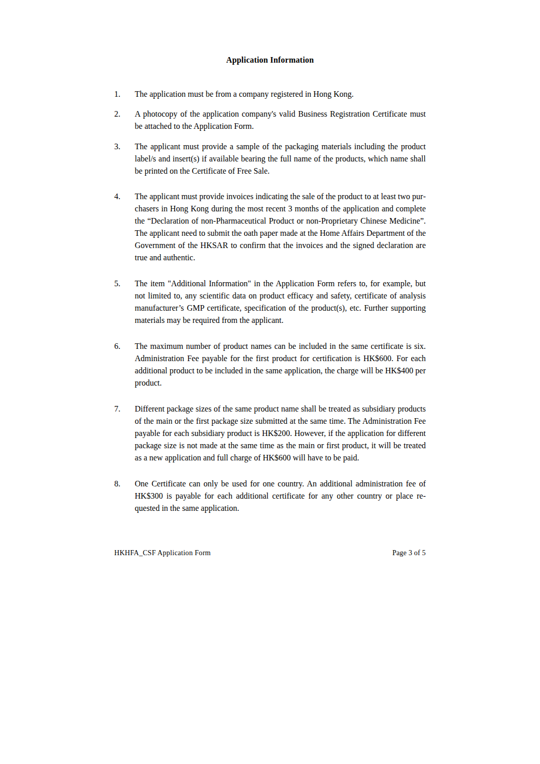Application Information
1. The application must be from a company registered in Hong Kong.
2. A photocopy of the application company's valid Business Registration Certificate must be attached to the Application Form.
3. The applicant must provide a sample of the packaging materials including the product label/s and insert(s) if available bearing the full name of the products, which name shall be printed on the Certificate of Free Sale.
4. The applicant must provide invoices indicating the sale of the product to at least two purchasers in Hong Kong during the most recent 3 months of the application and complete the “Declaration of non-Pharmaceutical Product or non-Proprietary Chinese Medicine”. The applicant need to submit the oath paper made at the Home Affairs Department of the Government of the HKSAR to confirm that the invoices and the signed declaration are true and authentic.
5. The item "Additional Information" in the Application Form refers to, for example, but not limited to, any scientific data on product efficacy and safety, certificate of analysis manufacturer’s GMP certificate, specification of the product(s), etc. Further supporting materials may be required from the applicant.
6. The maximum number of product names can be included in the same certificate is six. Administration Fee payable for the first product for certification is HK$600. For each additional product to be included in the same application, the charge will be HK$400 per product.
7. Different package sizes of the same product name shall be treated as subsidiary products of the main or the first package size submitted at the same time. The Administration Fee payable for each subsidiary product is HK$200. However, if the application for different package size is not made at the same time as the main or first product, it will be treated as a new application and full charge of HK$600 will have to be paid.
8. One Certificate can only be used for one country. An additional administration fee of HK$300 is payable for each additional certificate for any other country or place requested in the same application.
HKHFA_CSF Application Form Page 3 of 5